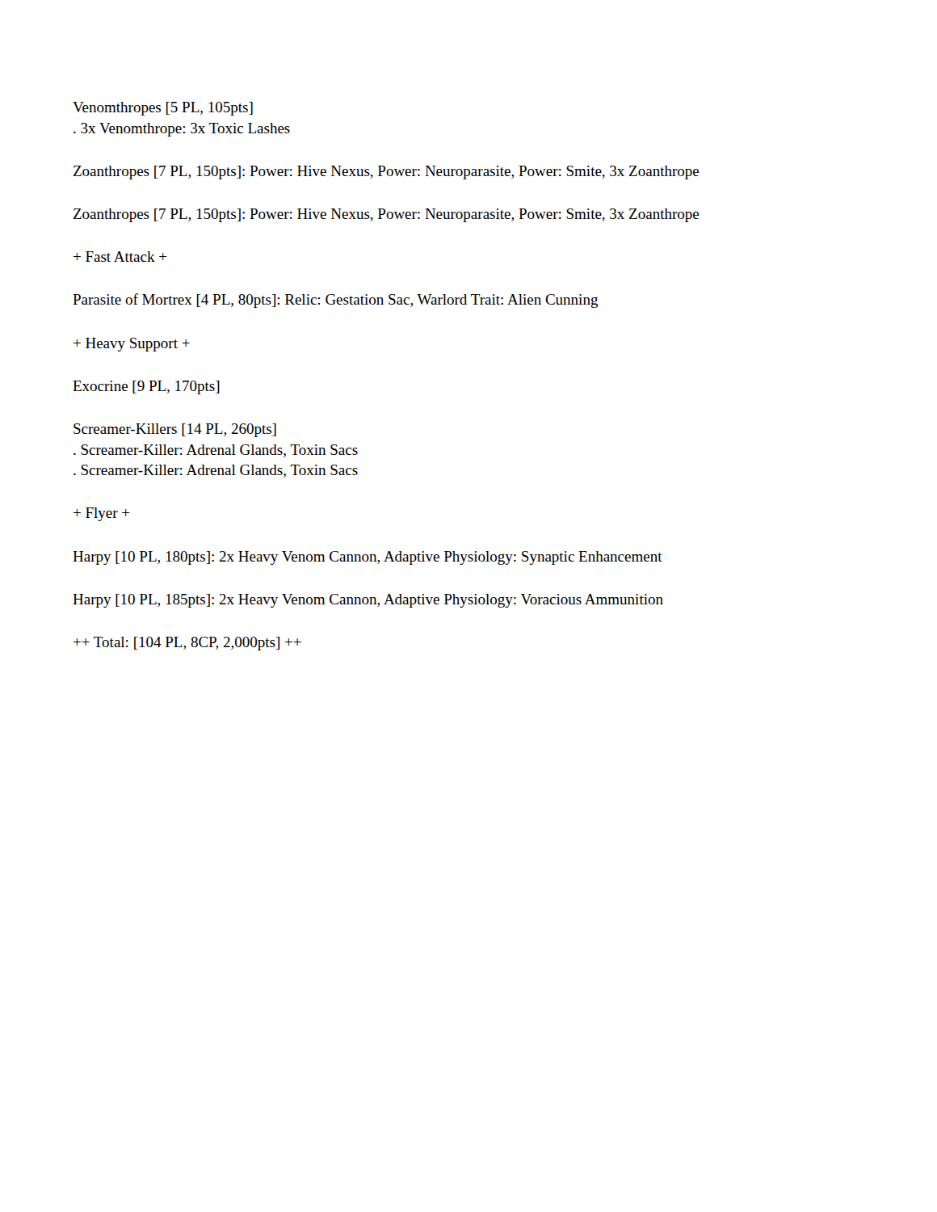Venomthropes [5 PL, 105pts]
. 3x Venomthrope: 3x Toxic Lashes
Zoanthropes [7 PL, 150pts]: Power: Hive Nexus, Power: Neuroparasite, Power: Smite, 3x Zoanthrope
Zoanthropes [7 PL, 150pts]: Power: Hive Nexus, Power: Neuroparasite, Power: Smite, 3x Zoanthrope
+ Fast Attack +
Parasite of Mortrex [4 PL, 80pts]: Relic: Gestation Sac, Warlord Trait: Alien Cunning
+ Heavy Support +
Exocrine [9 PL, 170pts]
Screamer-Killers [14 PL, 260pts]
. Screamer-Killer: Adrenal Glands, Toxin Sacs
. Screamer-Killer: Adrenal Glands, Toxin Sacs
+ Flyer +
Harpy [10 PL, 180pts]: 2x Heavy Venom Cannon, Adaptive Physiology: Synaptic Enhancement
Harpy [10 PL, 185pts]: 2x Heavy Venom Cannon, Adaptive Physiology: Voracious Ammunition
++ Total: [104 PL, 8CP, 2,000pts] ++